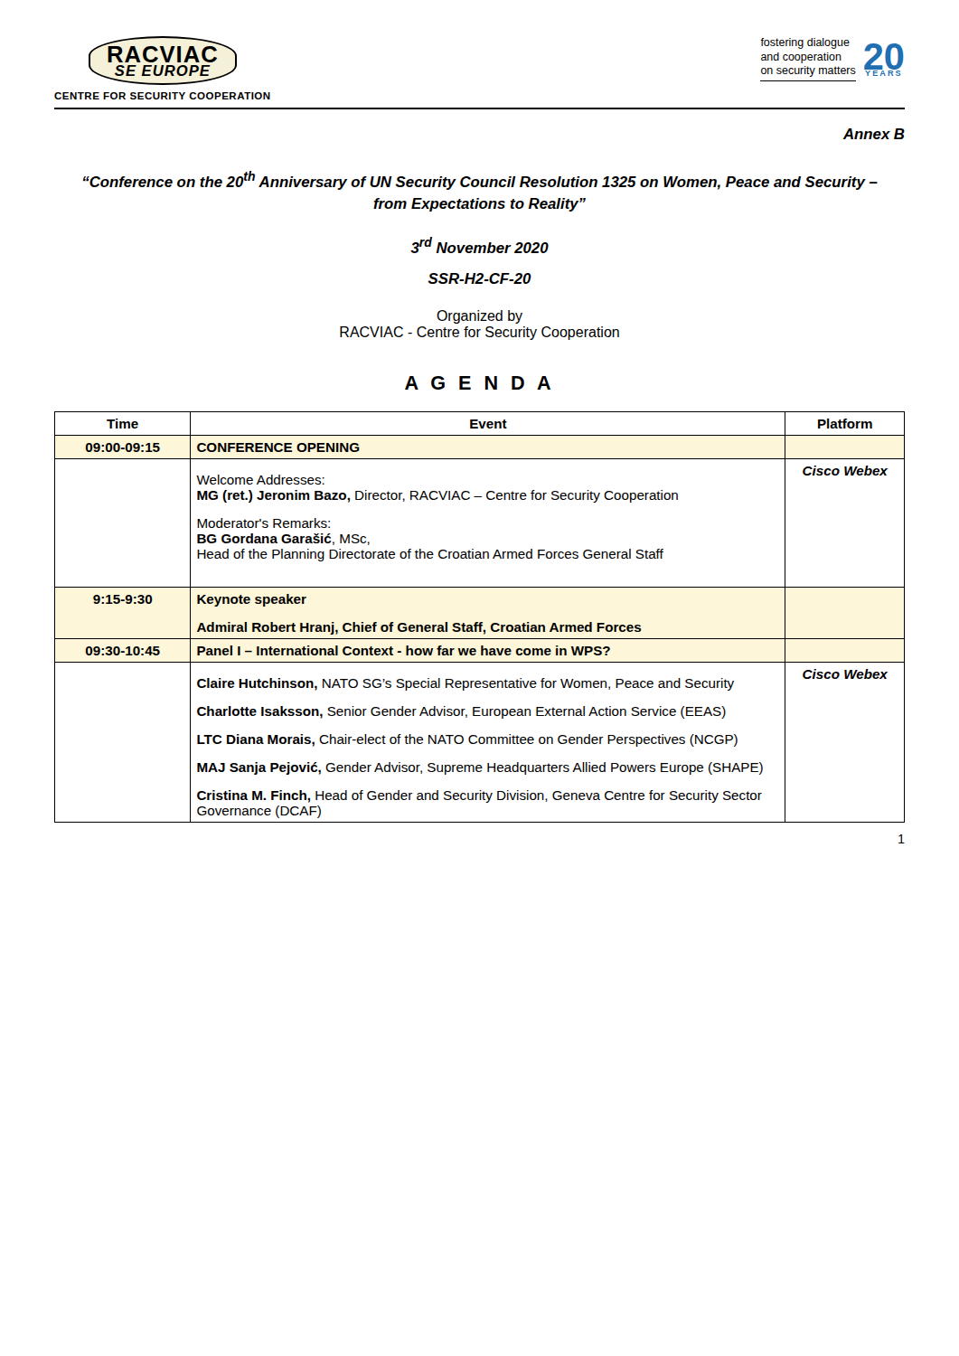RACVIACSE EUROPE
CENTRE FOR SECURITY COOPERATION
fostering dialogue
and cooperation
on security matters
20YEARS
Annex B
“Conference on the 20th Anniversary of UN Security Council Resolution 1325 on Women, Peace and Security – from Expectations to Reality”
3rd November 2020
SSR-H2-CF-20
Organized by RACVIAC - Centre for Security Cooperation
A G E N D A
| Time | Event | Platform |
| --- | --- | --- |
| 09:00-09:15 | CONFERENCE OPENING | |
| | Welcome Addresses: MG (ret.) Jeronim Bazo, Director, RACVIAC – Centre for Security Cooperation Moderator's Remarks: BG Gordana Garašić , MSc, Head of the Planning Directorate of the Croatian Armed Forces General Staff | Cisco Webex |
| 9:15-9:30 | Keynote speaker Admiral Robert Hranj, Chief of General Staff, Croatian Armed Forces | |
| 09:30-10:45 | Panel I – International Context - how far we have come in WPS? | |
| | Claire Hutchinson, NATO SG’s Special Representative for Women, Peace and Security Charlotte Isaksson, Senior Gender Advisor, European External Action Service (EEAS) LTC Diana Morais, Chair-elect of the NATO Committee on Gender Perspectives (NCGP) MAJ Sanja Pejović, Gender Advisor, Supreme Headquarters Allied Powers Europe (SHAPE) Cristina M. Finch, Head of Gender and Security Division, Geneva Centre for Security Sector Governance (DCAF) | Cisco Webex |
1